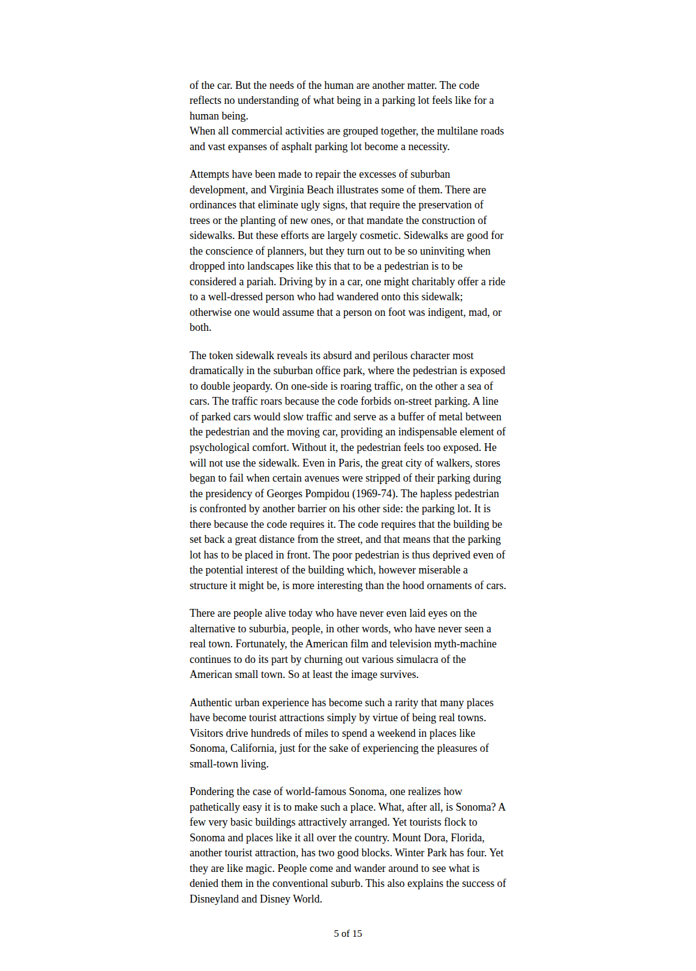of the car. But the needs of the human are another matter. The code reflects no understanding of what being in a parking lot feels like for a human being.
When all commercial activities are grouped together, the multilane roads and vast expanses of asphalt parking lot become a necessity.
Attempts have been made to repair the excesses of suburban development, and Virginia Beach illustrates some of them. There are ordinances that eliminate ugly signs, that require the preservation of trees or the planting of new ones, or that mandate the construction of sidewalks. But these efforts are largely cosmetic. Sidewalks are good for the conscience of planners, but they turn out to be so uninviting when dropped into landscapes like this that to be a pedestrian is to be considered a pariah. Driving by in a car, one might charitably offer a ride to a well-dressed person who had wandered onto this sidewalk; otherwise one would assume that a person on foot was indigent, mad, or both.
The token sidewalk reveals its absurd and perilous character most dramatically in the suburban office park, where the pedestrian is exposed to double jeopardy. On one-side is roaring traffic, on the other a sea of cars. The traffic roars because the code forbids on-street parking. A line of parked cars would slow traffic and serve as a buffer of metal between the pedestrian and the moving car, providing an indispensable element of psychological comfort. Without it, the pedestrian feels too exposed. He will not use the sidewalk. Even in Paris, the great city of walkers, stores began to fail when certain avenues were stripped of their parking during the presidency of Georges Pompidou (1969-74). The hapless pedestrian is confronted by another barrier on his other side: the parking lot. It is there because the code requires it. The code requires that the building be set back a great distance from the street, and that means that the parking lot has to be placed in front. The poor pedestrian is thus deprived even of the potential interest of the building which, however miserable a structure it might be, is more interesting than the hood ornaments of cars.
There are people alive today who have never even laid eyes on the alternative to suburbia, people, in other words, who have never seen a real town. Fortunately, the American film and television myth-machine continues to do its part by churning out various simulacra of the American small town. So at least the image survives.
Authentic urban experience has become such a rarity that many places have become tourist attractions simply by virtue of being real towns. Visitors drive hundreds of miles to spend a weekend in places like Sonoma, California, just for the sake of experiencing the pleasures of small-town living.
Pondering the case of world-famous Sonoma, one realizes how pathetically easy it is to make such a place. What, after all, is Sonoma? A few very basic buildings attractively arranged. Yet tourists flock to Sonoma and places like it all over the country. Mount Dora, Florida, another tourist attraction, has two good blocks. Winter Park has four. Yet they are like magic. People come and wander around to see what is denied them in the conventional suburb. This also explains the success of Disneyland and Disney World.
5 of 15